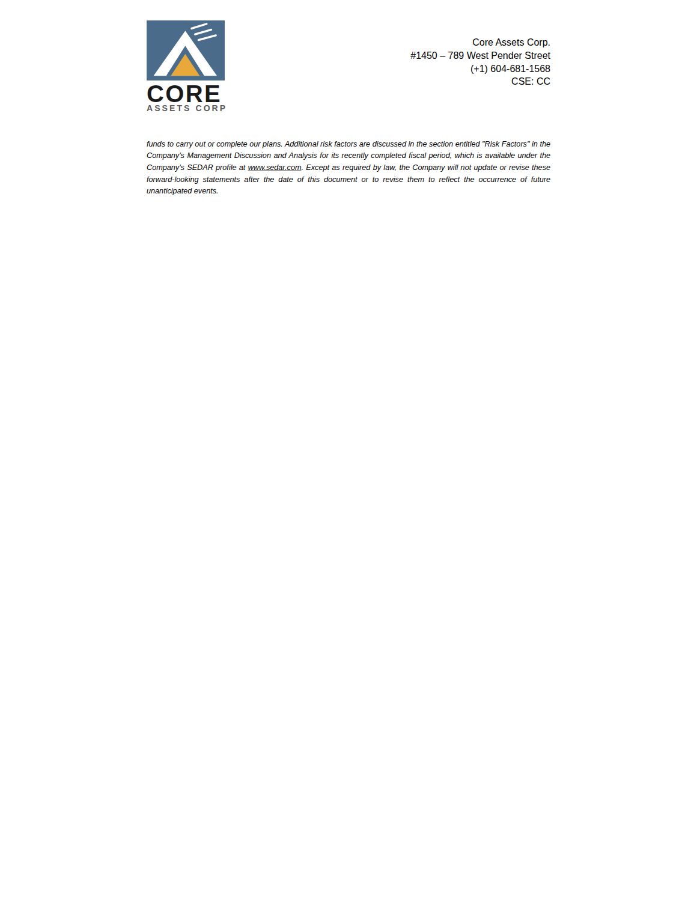CORE
ASSETS CORP
Core Assets Corp.
#1450 – 789 West Pender Street
(+1) 604-681-1568
CSE: CC
funds to carry out or complete our plans. Additional risk factors are discussed in the section entitled "Risk Factors" in the Company's Management Discussion and Analysis for its recently completed fiscal period, which is available under the Company's SEDAR profile at www.sedar.com. Except as required by law, the Company will not update or revise these forward-looking statements after the date of this document or to revise them to reflect the occurrence of future unanticipated events.